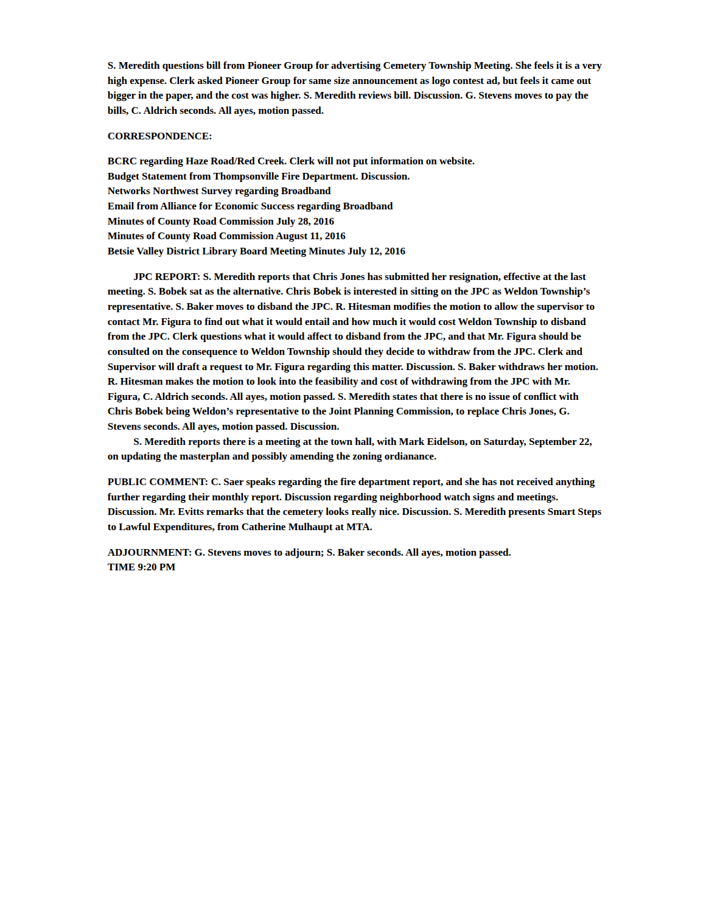S. Meredith questions bill from Pioneer Group for advertising Cemetery Township Meeting. She feels it is a very high expense. Clerk asked Pioneer Group for same size announcement as logo contest ad, but feels it came out bigger in the paper, and the cost was higher. S. Meredith reviews bill. Discussion. G. Stevens moves to pay the bills, C. Aldrich seconds. All ayes, motion passed.
CORRESPONDENCE:
BCRC regarding Haze Road/Red Creek. Clerk will not put information on website.
Budget Statement from Thompsonville Fire Department. Discussion.
Networks Northwest Survey regarding Broadband
Email from Alliance for Economic Success regarding Broadband
Minutes of County Road Commission July 28, 2016
Minutes of County Road Commission August 11, 2016
Betsie Valley District Library Board Meeting Minutes July 12, 2016
JPC REPORT: S. Meredith reports that Chris Jones has submitted her resignation, effective at the last meeting. S. Bobek sat as the alternative. Chris Bobek is interested in sitting on the JPC as Weldon Township’s representative. S. Baker moves to disband the JPC. R. Hitesman modifies the motion to allow the supervisor to contact Mr. Figura to find out what it would entail and how much it would cost Weldon Township to disband from the JPC. Clerk questions what it would affect to disband from the JPC, and that Mr. Figura should be consulted on the consequence to Weldon Township should they decide to withdraw from the JPC. Clerk and Supervisor will draft a request to Mr. Figura regarding this matter. Discussion. S. Baker withdraws her motion. R. Hitesman makes the motion to look into the feasibility and cost of withdrawing from the JPC with Mr. Figura, C. Aldrich seconds. All ayes, motion passed. S. Meredith states that there is no issue of conflict with Chris Bobek being Weldon’s representative to the Joint Planning Commission, to replace Chris Jones, G. Stevens seconds. All ayes, motion passed. Discussion.
S. Meredith reports there is a meeting at the town hall, with Mark Eidelson, on Saturday, September 22, on updating the masterplan and possibly amending the zoning ordianance.
PUBLIC COMMENT: C. Saer speaks regarding the fire department report, and she has not received anything further regarding their monthly report. Discussion regarding neighborhood watch signs and meetings. Discussion. Mr. Evitts remarks that the cemetery looks really nice. Discussion. S. Meredith presents Smart Steps to Lawful Expenditures, from Catherine Mulhaupt at MTA.
ADJOURNMENT: G. Stevens moves to adjourn; S. Baker seconds. All ayes, motion passed.
TIME 9:20 PM